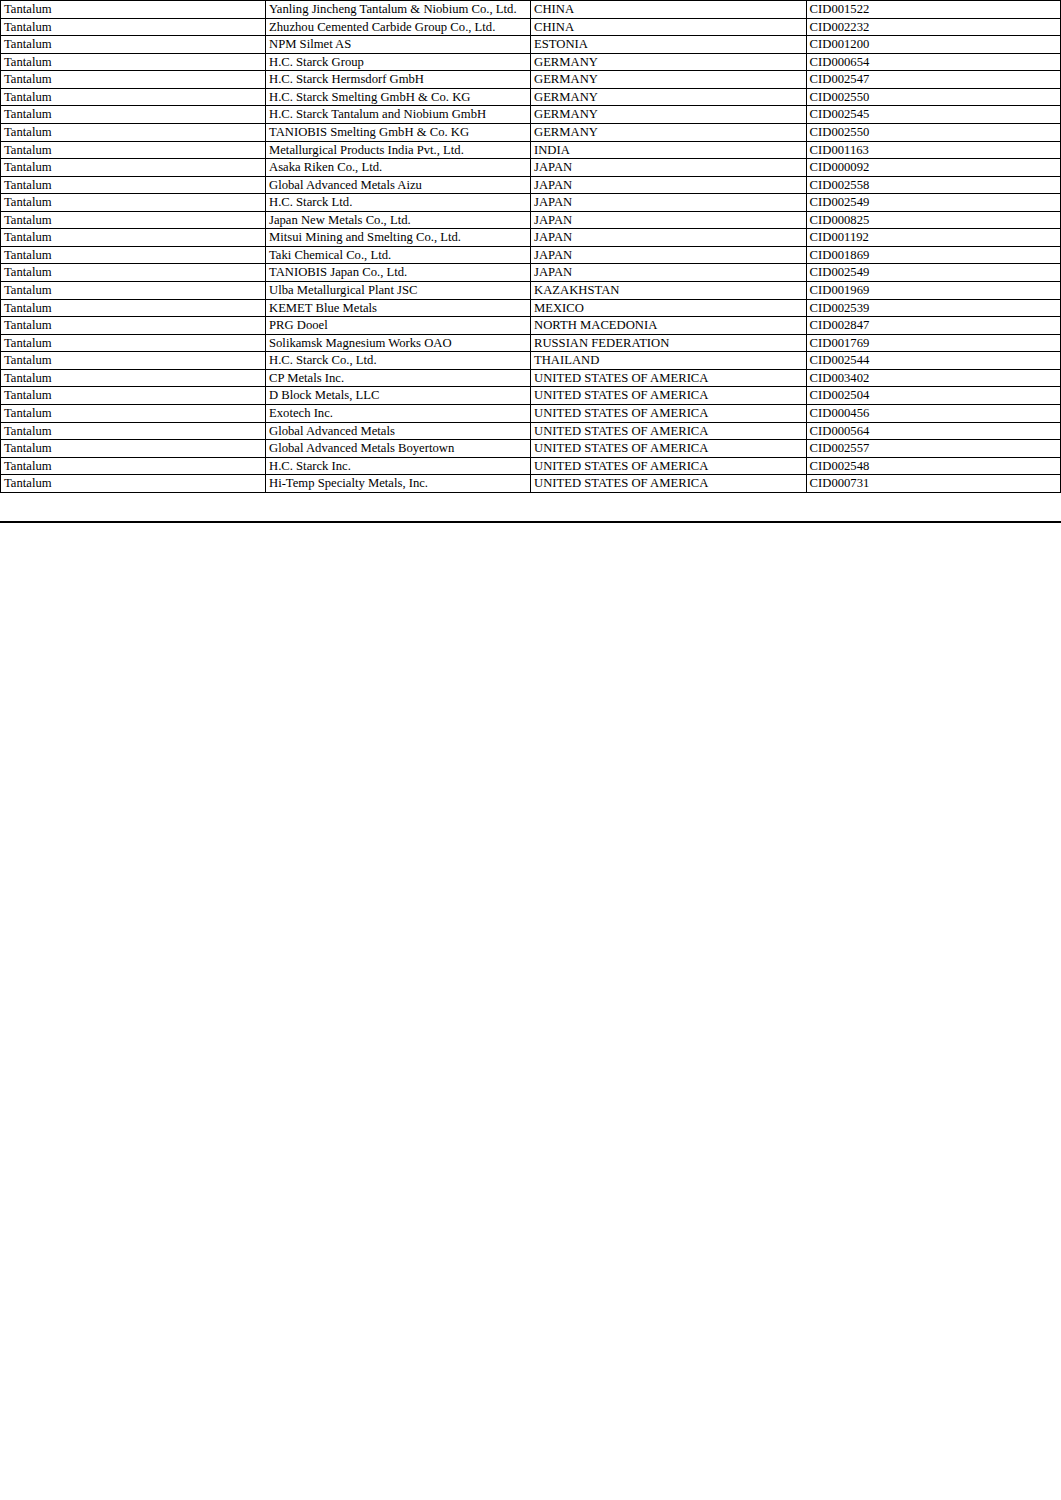| Tantalum | Yanling Jincheng Tantalum & Niobium Co., Ltd. | CHINA | CID001522 |
| Tantalum | Zhuzhou Cemented Carbide Group Co., Ltd. | CHINA | CID002232 |
| Tantalum | NPM Silmet AS | ESTONIA | CID001200 |
| Tantalum | H.C. Starck Group | GERMANY | CID000654 |
| Tantalum | H.C. Starck Hermsdorf GmbH | GERMANY | CID002547 |
| Tantalum | H.C. Starck Smelting GmbH & Co. KG | GERMANY | CID002550 |
| Tantalum | H.C. Starck Tantalum and Niobium GmbH | GERMANY | CID002545 |
| Tantalum | TANIOBIS Smelting GmbH & Co. KG | GERMANY | CID002550 |
| Tantalum | Metallurgical Products India Pvt., Ltd. | INDIA | CID001163 |
| Tantalum | Asaka Riken Co., Ltd. | JAPAN | CID000092 |
| Tantalum | Global Advanced Metals Aizu | JAPAN | CID002558 |
| Tantalum | H.C. Starck Ltd. | JAPAN | CID002549 |
| Tantalum | Japan New Metals Co., Ltd. | JAPAN | CID000825 |
| Tantalum | Mitsui Mining and Smelting Co., Ltd. | JAPAN | CID001192 |
| Tantalum | Taki Chemical Co., Ltd. | JAPAN | CID001869 |
| Tantalum | TANIOBIS Japan Co., Ltd. | JAPAN | CID002549 |
| Tantalum | Ulba Metallurgical Plant JSC | KAZAKHSTAN | CID001969 |
| Tantalum | KEMET Blue Metals | MEXICO | CID002539 |
| Tantalum | PRG Dooel | NORTH MACEDONIA | CID002847 |
| Tantalum | Solikamsk Magnesium Works OAO | RUSSIAN FEDERATION | CID001769 |
| Tantalum | H.C. Starck Co., Ltd. | THAILAND | CID002544 |
| Tantalum | CP Metals Inc. | UNITED STATES OF AMERICA | CID003402 |
| Tantalum | D Block Metals, LLC | UNITED STATES OF AMERICA | CID002504 |
| Tantalum | Exotech Inc. | UNITED STATES OF AMERICA | CID000456 |
| Tantalum | Global Advanced Metals | UNITED STATES OF AMERICA | CID000564 |
| Tantalum | Global Advanced Metals Boyertown | UNITED STATES OF AMERICA | CID002557 |
| Tantalum | H.C. Starck Inc. | UNITED STATES OF AMERICA | CID002548 |
| Tantalum | Hi-Temp Specialty Metals, Inc. | UNITED STATES OF AMERICA | CID000731 |